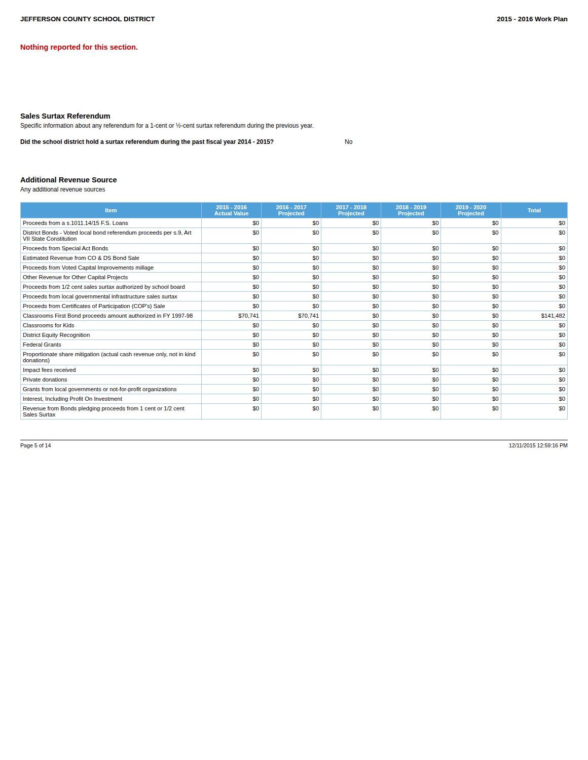JEFFERSON COUNTY SCHOOL DISTRICT
2015 - 2016 Work Plan
Nothing reported for this section.
Sales Surtax Referendum
Specific information about any referendum for a 1-cent or ½-cent surtax referendum during the previous year.
Did the school district hold a surtax referendum during the past fiscal year 2014 - 2015?
No
Additional Revenue Source
Any additional revenue sources
| Item | 2015 - 2016 Actual Value | 2016 - 2017 Projected | 2017 - 2018 Projected | 2018 - 2019 Projected | 2019 - 2020 Projected | Total |
| --- | --- | --- | --- | --- | --- | --- |
| Proceeds from a s.1011.14/15 F.S. Loans | $0 | $0 | $0 | $0 | $0 | $0 |
| District Bonds - Voted local bond referendum proceeds per s.9, Art VII State Constitution | $0 | $0 | $0 | $0 | $0 | $0 |
| Proceeds from Special Act Bonds | $0 | $0 | $0 | $0 | $0 | $0 |
| Estimated Revenue from CO & DS Bond Sale | $0 | $0 | $0 | $0 | $0 | $0 |
| Proceeds from Voted Capital Improvements millage | $0 | $0 | $0 | $0 | $0 | $0 |
| Other Revenue for Other Capital Projects | $0 | $0 | $0 | $0 | $0 | $0 |
| Proceeds from 1/2 cent sales surtax authorized by school board | $0 | $0 | $0 | $0 | $0 | $0 |
| Proceeds from local governmental infrastructure sales surtax | $0 | $0 | $0 | $0 | $0 | $0 |
| Proceeds from Certificates of Participation (COP's) Sale | $0 | $0 | $0 | $0 | $0 | $0 |
| Classrooms First Bond proceeds amount authorized in FY 1997-98 | $70,741 | $70,741 | $0 | $0 | $0 | $141,482 |
| Classrooms for Kids | $0 | $0 | $0 | $0 | $0 | $0 |
| District Equity Recognition | $0 | $0 | $0 | $0 | $0 | $0 |
| Federal Grants | $0 | $0 | $0 | $0 | $0 | $0 |
| Proportionate share mitigation (actual cash revenue only, not in kind donations) | $0 | $0 | $0 | $0 | $0 | $0 |
| Impact fees received | $0 | $0 | $0 | $0 | $0 | $0 |
| Private donations | $0 | $0 | $0 | $0 | $0 | $0 |
| Grants from local governments or not-for-profit organizations | $0 | $0 | $0 | $0 | $0 | $0 |
| Interest, Including Profit On Investment | $0 | $0 | $0 | $0 | $0 | $0 |
| Revenue from Bonds pledging proceeds from 1 cent or 1/2 cent Sales Surtax | $0 | $0 | $0 | $0 | $0 | $0 |
Page 5 of 14
12/11/2015 12:59:16 PM